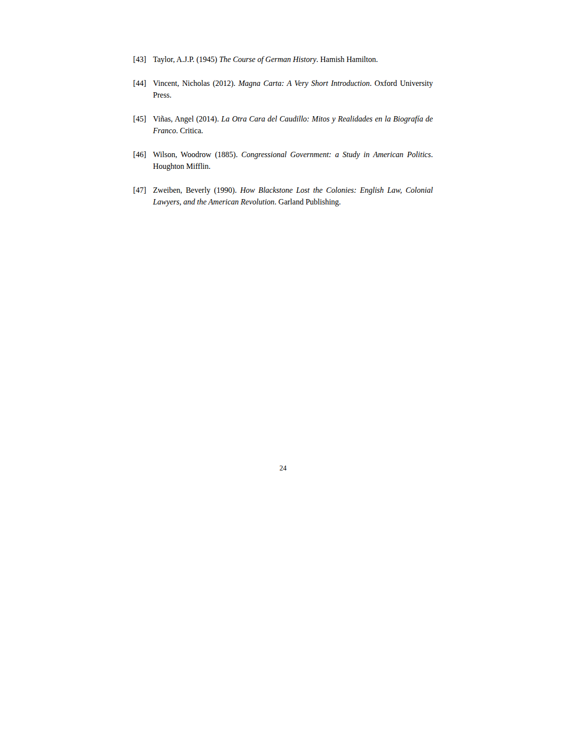[43] Taylor, A.J.P. (1945) The Course of German History. Hamish Hamilton.
[44] Vincent, Nicholas (2012). Magna Carta: A Very Short Introduction. Oxford University Press.
[45] Viñas, Angel (2014). La Otra Cara del Caudillo: Mitos y Realidades en la Biografía de Franco. Critica.
[46] Wilson, Woodrow (1885). Congressional Government: a Study in American Politics. Houghton Mifflin.
[47] Zweiben, Beverly (1990). How Blackstone Lost the Colonies: English Law, Colonial Lawyers, and the American Revolution. Garland Publishing.
24